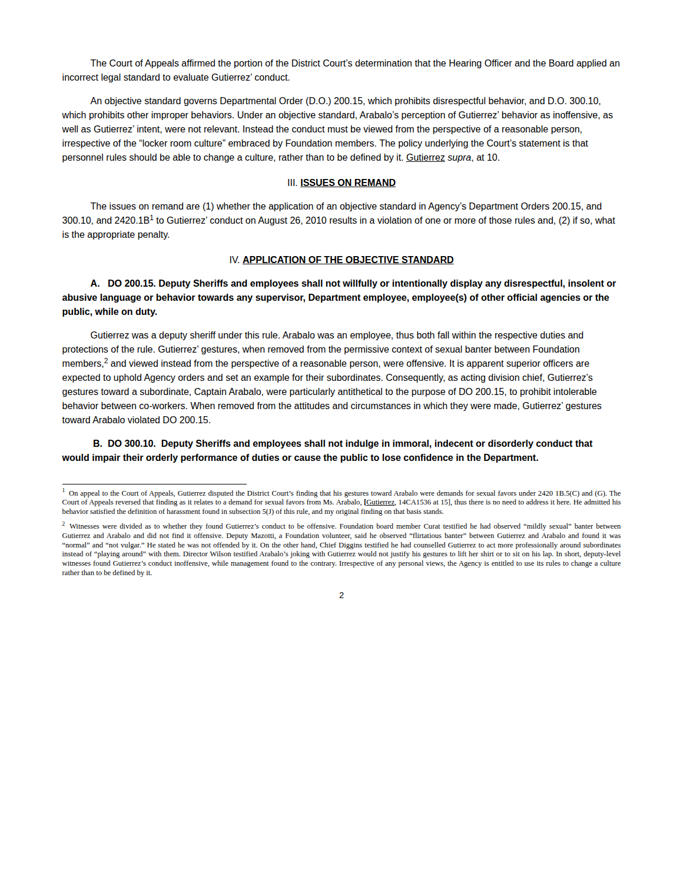The Court of Appeals affirmed the portion of the District Court’s determination that the Hearing Officer and the Board applied an incorrect legal standard to evaluate Gutierrez’ conduct.
An objective standard governs Departmental Order (D.O.) 200.15, which prohibits disrespectful behavior, and D.O. 300.10, which prohibits other improper behaviors. Under an objective standard, Arabalo’s perception of Gutierrez’ behavior as inoffensive, as well as Gutierrez’ intent, were not relevant. Instead the conduct must be viewed from the perspective of a reasonable person, irrespective of the “locker room culture” embraced by Foundation members. The policy underlying the Court’s statement is that personnel rules should be able to change a culture, rather than to be defined by it. Gutierrez supra, at 10.
III. ISSUES ON REMAND
The issues on remand are (1) whether the application of an objective standard in Agency’s Department Orders 200.15, and 300.10, and 2420.1B1 to Gutierrez’ conduct on August 26, 2010 results in a violation of one or more of those rules and, (2) if so, what is the appropriate penalty.
IV. APPLICATION OF THE OBJECTIVE STANDARD
A. DO 200.15. Deputy Sheriffs and employees shall not willfully or intentionally display any disrespectful, insolent or abusive language or behavior towards any supervisor, Department employee, employee(s) of other official agencies or the public, while on duty.
Gutierrez was a deputy sheriff under this rule. Arabalo was an employee, thus both fall within the respective duties and protections of the rule. Gutierrez’ gestures, when removed from the permissive context of sexual banter between Foundation members,2 and viewed instead from the perspective of a reasonable person, were offensive. It is apparent superior officers are expected to uphold Agency orders and set an example for their subordinates. Consequently, as acting division chief, Gutierrez’s gestures toward a subordinate, Captain Arabalo, were particularly antithetical to the purpose of DO 200.15, to prohibit intolerable behavior between co-workers. When removed from the attitudes and circumstances in which they were made, Gutierrez’ gestures toward Arabalo violated DO 200.15.
B. DO 300.10. Deputy Sheriffs and employees shall not indulge in immoral, indecent or disorderly conduct that would impair their orderly performance of duties or cause the public to lose confidence in the Department.
1 On appeal to the Court of Appeals, Gutierrez disputed the District Court’s finding that his gestures toward Arabalo were demands for sexual favors under 2420 1B.5(C) and (G). The Court of Appeals reversed that finding as it relates to a demand for sexual favors from Ms. Arabalo, [Gutierrez, 14CA1536 at 15], thus there is no need to address it here. He admitted his behavior satisfied the definition of harassment found in subsection 5(J) of this rule, and my original finding on that basis stands.
2 Witnesses were divided as to whether they found Gutierrez’s conduct to be offensive. Foundation board member Curat testified he had observed “mildly sexual” banter between Gutierrez and Arabalo and did not find it offensive. Deputy Mazotti, a Foundation volunteer, said he observed “flirtatious banter” between Gutierrez and Arabalo and found it was “normal” and “not vulgar.” He stated he was not offended by it. On the other hand, Chief Diggins testified he had counselled Gutierrez to act more professionally around subordinates instead of “playing around” with them. Director Wilson testified Arabalo’s joking with Gutierrez would not justify his gestures to lift her shirt or to sit on his lap. In short, deputy-level witnesses found Gutierrez’s conduct inoffensive, while management found to the contrary. Irrespective of any personal views, the Agency is entitled to use its rules to change a culture rather than to be defined by it.
2